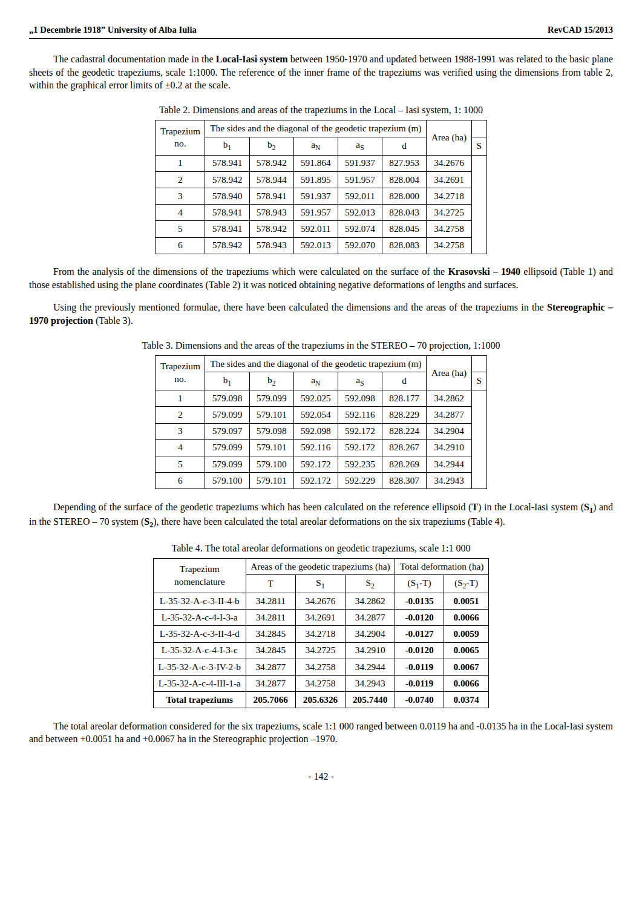„1 Decembrie 1918” University of Alba Iulia RevCAD 15/2013
The cadastral documentation made in the Local-Iasi system between 1950-1970 and updated between 1988-1991 was related to the basic plane sheets of the geodetic trapeziums, scale 1:1000. The reference of the inner frame of the trapeziums was verified using the dimensions from table 2, within the graphical error limits of ±0.2 at the scale.
Table 2. Dimensions and areas of the trapeziums in the Local – Iasi system, 1: 1000
| Trapezium no. | The sides and the diagonal of the geodetic trapezium (m) | Area (ha) |
| --- | --- | --- |
| b 1 | b 2 | a N | a S | d | S |
| 1 | 578.941 | 578.942 | 591.864 | 591.937 | 827.953 | 34.2676 |
| 2 | 578.942 | 578.944 | 591.895 | 591.957 | 828.004 | 34.2691 |
| 3 | 578.940 | 578.941 | 591.937 | 592.011 | 828.000 | 34.2718 |
| 4 | 578.941 | 578.943 | 591.957 | 592.013 | 828.043 | 34.2725 |
| 5 | 578.941 | 578.942 | 592.011 | 592.074 | 828.045 | 34.2758 |
| 6 | 578.942 | 578.943 | 592.013 | 592.070 | 828.083 | 34.2758 |
From the analysis of the dimensions of the trapeziums which were calculated on the surface of the Krasovski – 1940 ellipsoid (Table 1) and those established using the plane coordinates (Table 2) it was noticed obtaining negative deformations of lengths and surfaces.
Using the previously mentioned formulae, there have been calculated the dimensions and the areas of the trapeziums in the Stereographic – 1970 projection (Table 3).
Table 3. Dimensions and the areas of the trapeziums in the STEREO – 70 projection, 1:1000
| Trapezium no. | The sides and the diagonal of the geodetic trapezium (m) | Area (ha) |
| --- | --- | --- |
| b 1 | b 2 | a N | a S | d | S |
| 1 | 579.098 | 579.099 | 592.025 | 592.098 | 828.177 | 34.2862 |
| 2 | 579.099 | 579.101 | 592.054 | 592.116 | 828.229 | 34.2877 |
| 3 | 579.097 | 579.098 | 592.098 | 592.172 | 828.224 | 34.2904 |
| 4 | 579.099 | 579.101 | 592.116 | 592.172 | 828.267 | 34.2910 |
| 5 | 579.099 | 579.100 | 592.172 | 592.235 | 828.269 | 34.2944 |
| 6 | 579.100 | 579.101 | 592.172 | 592.229 | 828.307 | 34.2943 |
Depending of the surface of the geodetic trapeziums which has been calculated on the reference ellipsoid (T) in the Local-Iasi system (S1) and in the STEREO – 70 system (S2), there have been calculated the total areolar deformations on the six trapeziums (Table 4).
Table 4. The total areolar deformations on geodetic trapeziums, scale 1:1 000
| Trapezium nomenclature | Areas of the geodetic trapeziums (ha) | Total deformation (ha) |
| --- | --- | --- |
| T | S 1 | S 2 | (S 1 -T) | (S 2 -T) |
| L-35-32-A-c-3-II-4-b | 34.2811 | 34.2676 | 34.2862 | -0.0135 | 0.0051 |
| L-35-32-A-c-4-I-3-a | 34.2811 | 34.2691 | 34.2877 | -0.0120 | 0.0066 |
| L-35-32-A-c-3-II-4-d | 34.2845 | 34.2718 | 34.2904 | -0.0127 | 0.0059 |
| L-35-32-A-c-4-I-3-c | 34.2845 | 34.2725 | 34.2910 | -0.0120 | 0.0065 |
| L-35-32-A-c-3-IV-2-b | 34.2877 | 34.2758 | 34.2944 | -0.0119 | 0.0067 |
| L-35-32-A-c-4-III-1-a | 34.2877 | 34.2758 | 34.2943 | -0.0119 | 0.0066 |
| Total trapeziums | 205.7066 | 205.6326 | 205.7440 | -0.0740 | 0.0374 |
The total areolar deformation considered for the six trapeziums, scale 1:1 000 ranged between 0.0119 ha and -0.0135 ha in the Local-Iasi system and between +0.0051 ha and +0.0067 ha in the Stereographic projection –1970.
- 142 -